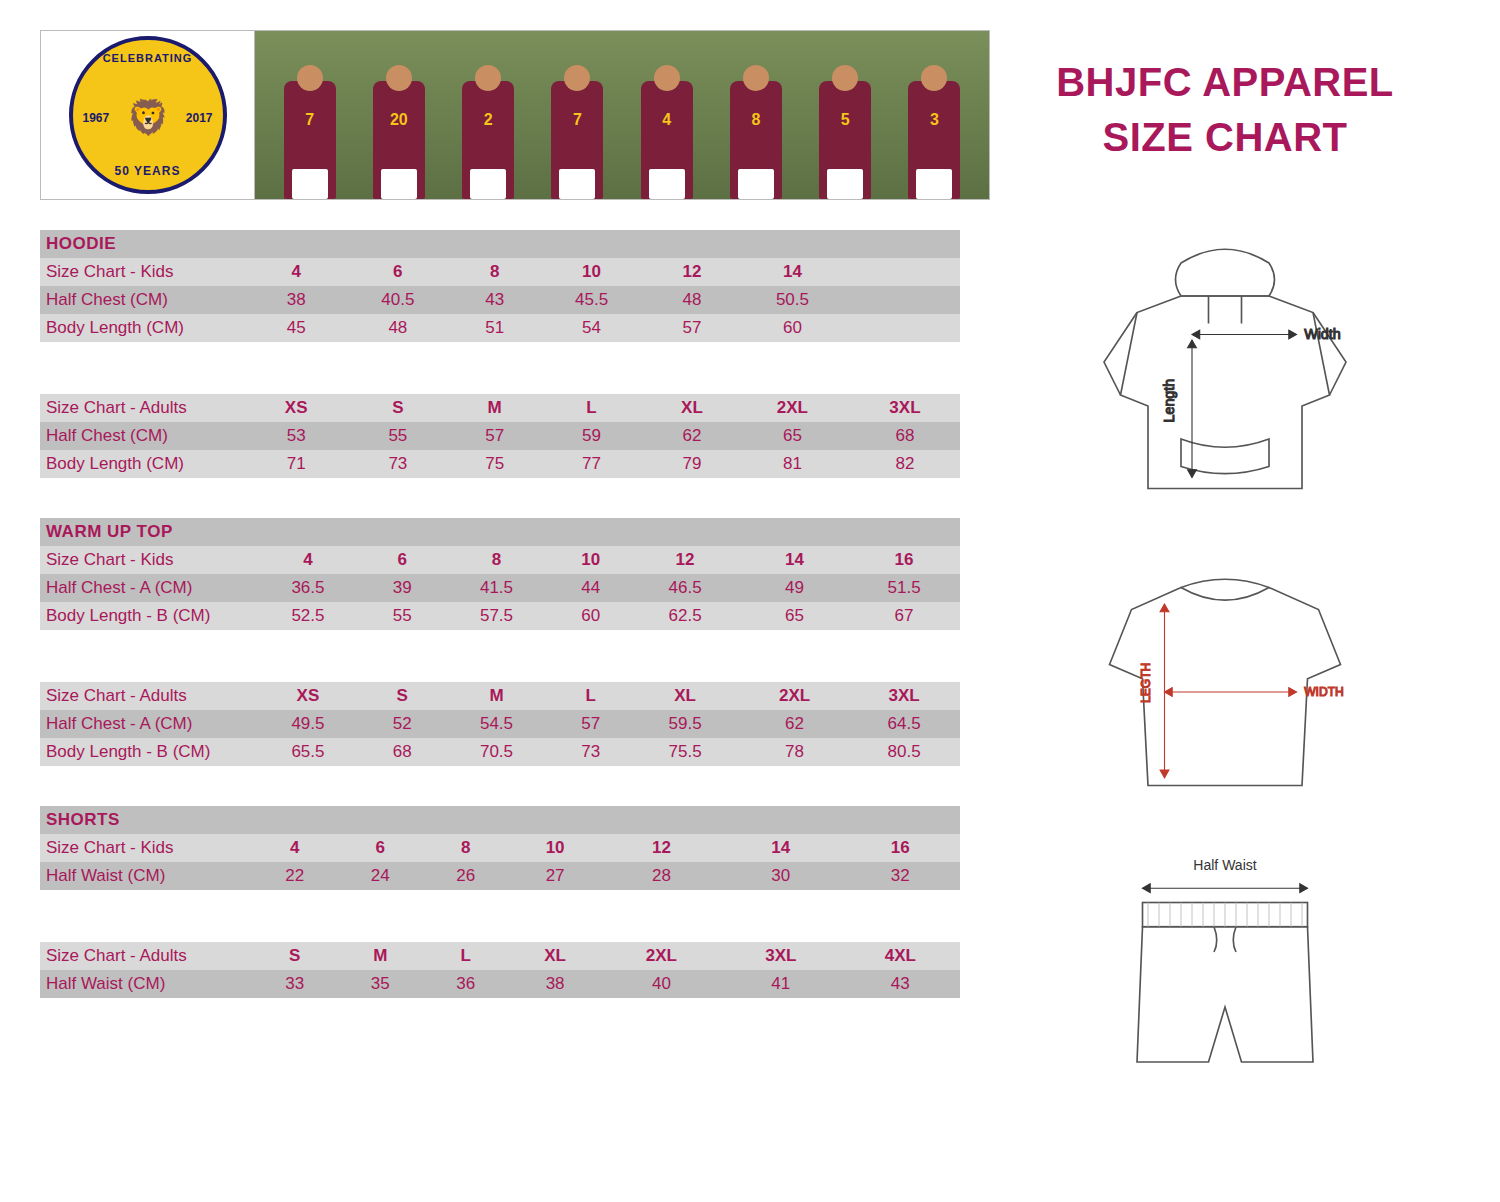CELEBRATING 1967 🦁 2017 50 YEARS
7
20
2
7
4
8
5
3
BHJFC APPAREL
SIZE CHART
HOODIE
| Size Chart - Kids | 4 | 6 | 8 | 10 | 12 | 14 | |
| Half Chest (CM) | 38 | 40.5 | 43 | 45.5 | 48 | 50.5 | |
| Body Length (CM) | 45 | 48 | 51 | 54 | 57 | 60 | |
| Size Chart - Adults | XS | S | M | L | XL | 2XL | 3XL |
| Half Chest (CM) | 53 | 55 | 57 | 59 | 62 | 65 | 68 |
| Body Length (CM) | 71 | 73 | 75 | 77 | 79 | 81 | 82 |
WARM UP TOP
| Size Chart - Kids | 4 | 6 | 8 | 10 | 12 | 14 | 16 |
| Half Chest - A (CM) | 36.5 | 39 | 41.5 | 44 | 46.5 | 49 | 51.5 |
| Body Length - B (CM) | 52.5 | 55 | 57.5 | 60 | 62.5 | 65 | 67 |
| Size Chart - Adults | XS | S | M | L | XL | 2XL | 3XL |
| Half Chest - A (CM) | 49.5 | 52 | 54.5 | 57 | 59.5 | 62 | 64.5 |
| Body Length - B (CM) | 65.5 | 68 | 70.5 | 73 | 75.5 | 78 | 80.5 |
SHORTS
| Size Chart - Kids | 4 | 6 | 8 | 10 | 12 | 14 | 16 |
| Half Waist (CM) | 22 | 24 | 26 | 27 | 28 | 30 | 32 |
| Size Chart - Adults | S | M | L | XL | 2XL | 3XL | 4XL |
| Half Waist (CM) | 33 | 35 | 36 | 38 | 40 | 41 | 43 |
Width Length
WIDTH LEGTH
Half Waist